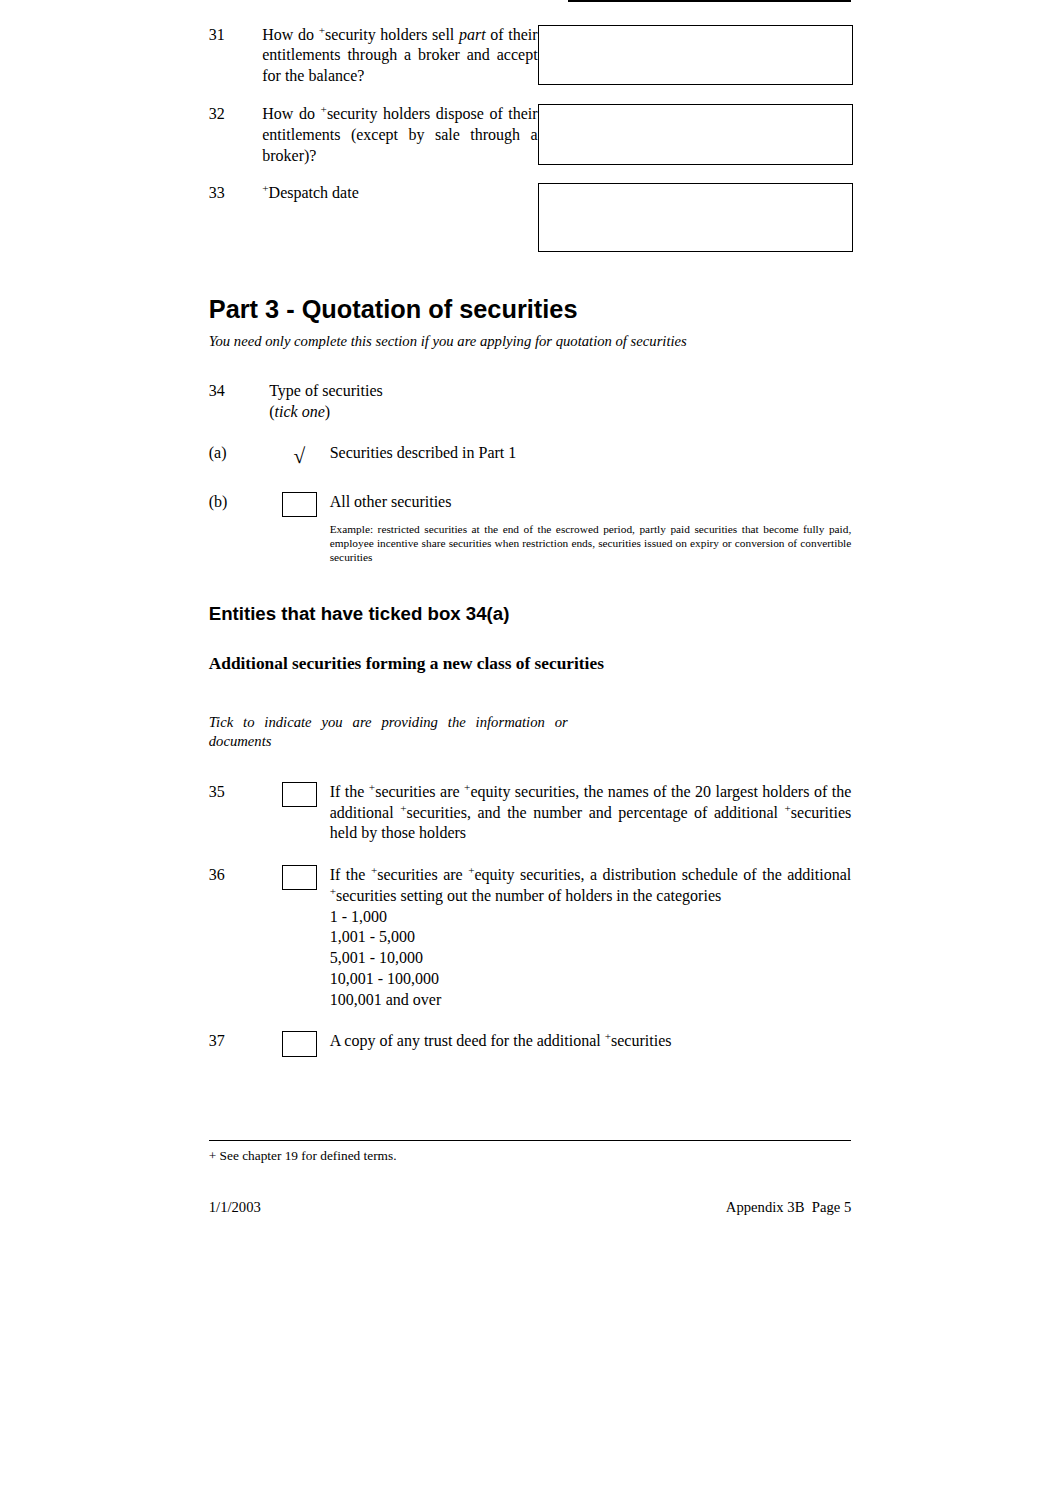| 31 | How do + security holders sell part of their entitlements through a broker and accept for the balance? | |
| 32 | How do + security holders dispose of their entitlements (except by sale through a broker)? | |
| 33 | + Despatch date | |
Part 3 - Quotation of securities
You need only complete this section if you are applying for quotation of securities
| 34 | Type of securities ( tick one ) |
| (a) | √ | Securities described in Part 1 |
| (b) | | All other securities Example: restricted securities at the end of the escrowed period, partly paid securities that become fully paid, employee incentive share securities when restriction ends, securities issued on expiry or conversion of convertible securities |
Entities that have ticked box 34(a)
Additional securities forming a new class of securities
Tick to indicate you are providing the information or documents
| 35 | | If the + securities are + equity securities, the names of the 20 largest holders of the additional + securities, and the number and percentage of additional + securities held by those holders |
| 36 | | If the + securities are + equity securities, a distribution schedule of the additional + securities setting out the number of holders in the categories 1 - 1,000 1,001 - 5,000 5,001 - 10,000 10,001 - 100,000 100,001 and over |
| 37 | | A copy of any trust deed for the additional + securities |
+ See chapter 19 for defined terms.
1/1/2003 Appendix 3B Page 5